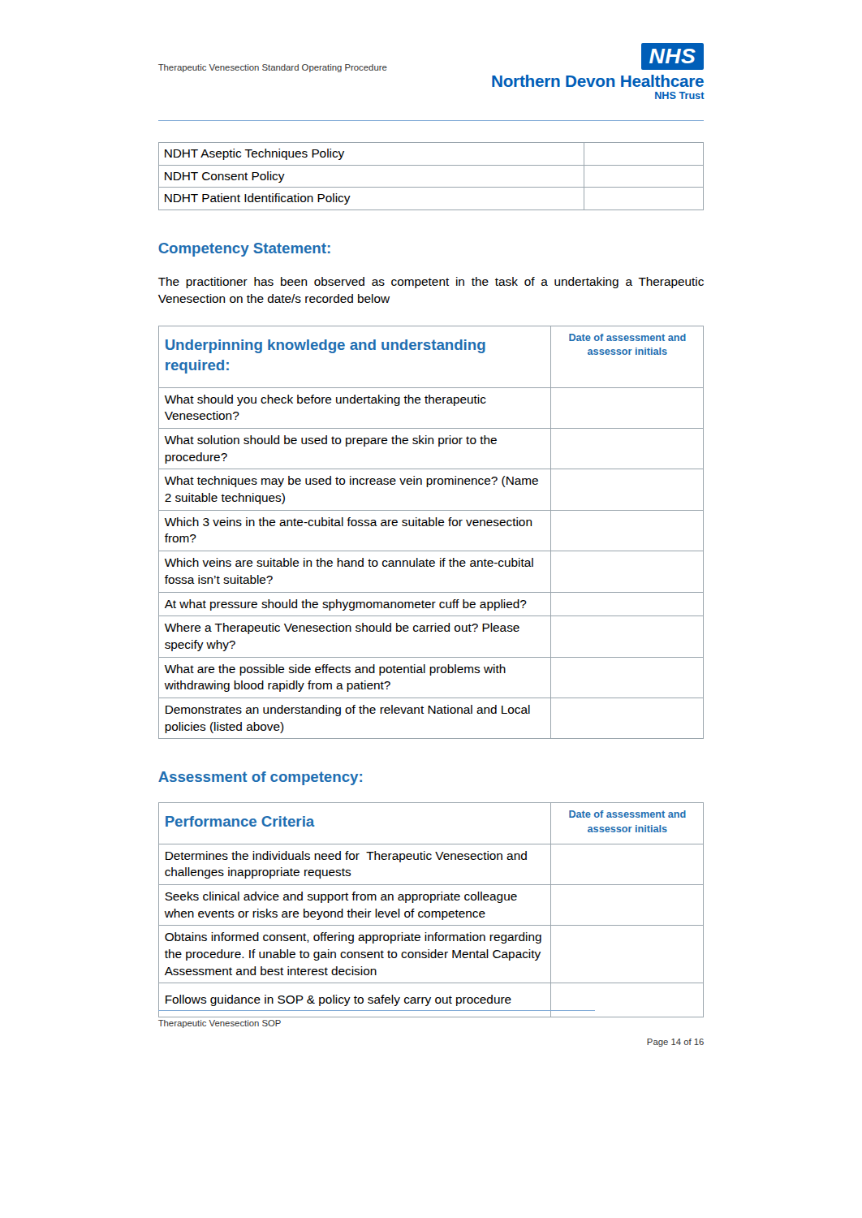Therapeutic Venesection Standard Operating Procedure
NHS
Northern Devon Healthcare
NHS Trust
| NDHT Aseptic Techniques Policy | |
| NDHT Consent Policy | |
| NDHT Patient Identification Policy | |
Competency Statement:
The practitioner has been observed as competent in the task of a undertaking a Therapeutic Venesection on the date/s recorded below
| Underpinning knowledge and understanding required: | Date of assessment and assessor initials |
| --- | --- |
| What should you check before undertaking the therapeutic Venesection? | |
| What solution should be used to prepare the skin prior to the procedure? | |
| What techniques may be used to increase vein prominence? (Name 2 suitable techniques) | |
| Which 3 veins in the ante-cubital fossa are suitable for venesection from? | |
| Which veins are suitable in the hand to cannulate if the ante-cubital fossa isn’t suitable? | |
| At what pressure should the sphygmomanometer cuff be applied? | |
| Where a Therapeutic Venesection should be carried out? Please specify why? | |
| What are the possible side effects and potential problems with withdrawing blood rapidly from a patient? | |
| Demonstrates an understanding of the relevant National and Local policies (listed above) | |
Assessment of competency:
| Performance Criteria | Date of assessment and assessor initials |
| --- | --- |
| Determines the individuals need for Therapeutic Venesection and challenges inappropriate requests | |
| Seeks clinical advice and support from an appropriate colleague when events or risks are beyond their level of competence | |
| Obtains informed consent, offering appropriate information regarding the procedure. If unable to gain consent to consider Mental Capacity Assessment and best interest decision | |
| Follows guidance in SOP & policy to safely carry out procedure | |
Therapeutic Venesection SOP
Page 14 of 16